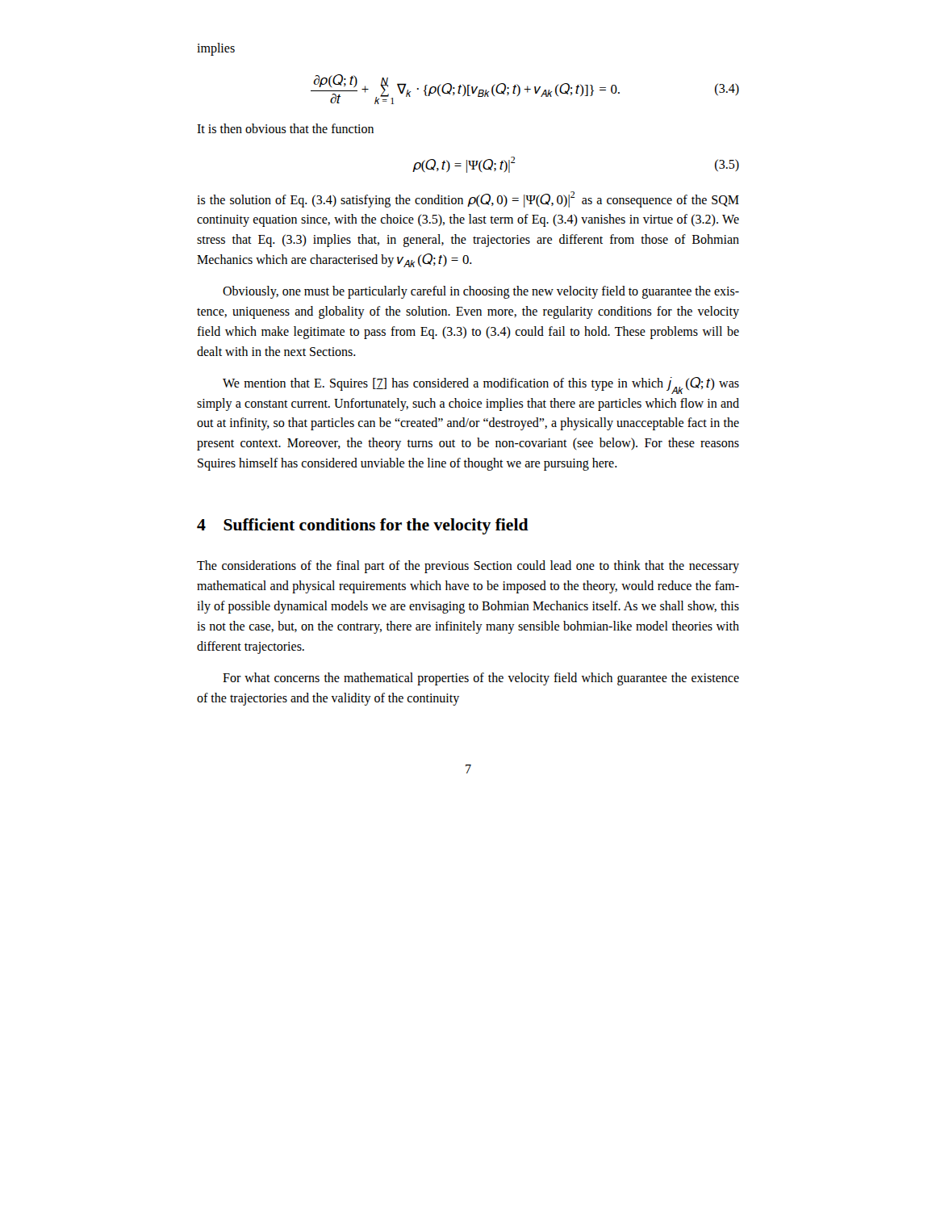implies
∂ρ(Q;t) ∂t + ∑ k=1 N ∇k · {ρ(Q;t) [ vBk (Q;t) + vAk (Q;t) ]} =0.
(3.4)
It is then obvious that the function
ρ(Q,t) = |Ψ(Q;t)| 2
(3.5)
is the solution of Eq. (3.4) satisfying the condition ρ(Q,0)=|Ψ(Q,0)|2 as a consequence of the SQM continuity equation since, with the choice (3.5), the last term of Eq. (3.4) vanishes in virtue of (3.2). We stress that Eq. (3.3) implies that, in general, the trajectories are different from those of Bohmian Mechanics which are characterised by vAk(Q;t)=0.
Obviously, one must be particularly careful in choosing the new velocity field to guarantee the existence, uniqueness and globality of the solution. Even more, the regularity conditions for the velocity field which make legitimate to pass from Eq. (3.3) to (3.4) could fail to hold. These problems will be dealt with in the next Sections.
We mention that E. Squires [7] has considered a modification of this type in which jAk(Q;t) was simply a constant current. Unfortunately, such a choice implies that there are particles which flow in and out at infinity, so that particles can be “created” and/or “destroyed”, a physically unacceptable fact in the present context. Moreover, the theory turns out to be non-covariant (see below). For these reasons Squires himself has considered unviable the line of thought we are pursuing here.
4 Sufficient conditions for the velocity field
The considerations of the final part of the previous Section could lead one to think that the necessary mathematical and physical requirements which have to be imposed to the theory, would reduce the family of possible dynamical models we are envisaging to Bohmian Mechanics itself. As we shall show, this is not the case, but, on the contrary, there are infinitely many sensible bohmian-like model theories with different trajectories.
For what concerns the mathematical properties of the velocity field which guarantee the existence of the trajectories and the validity of the continuity
7